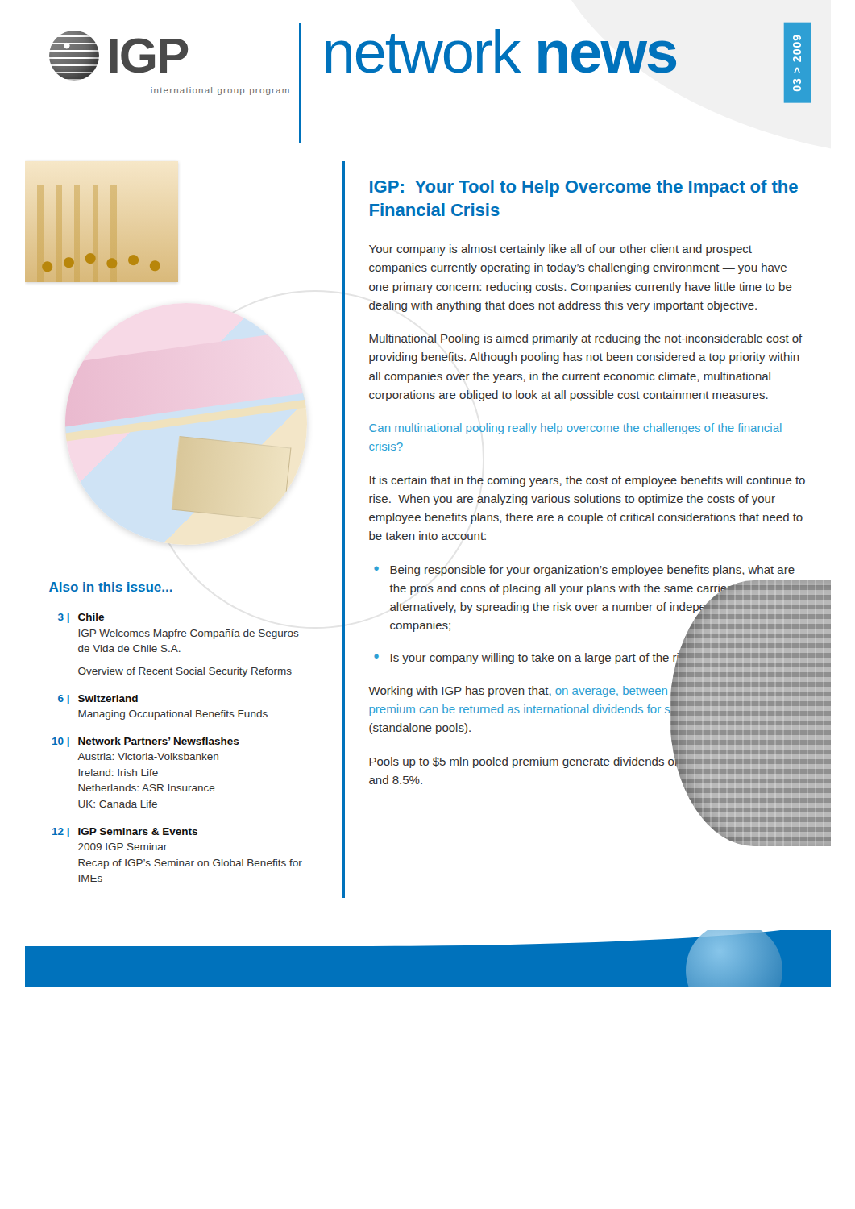IGP
international group program
network news
03 > 2009
Also in this issue...
3 Chile IGP Welcomes Mapfre Compañía de Seguros de Vida de Chile S.A. Overview of Recent Social Security Reforms
6 Switzerland Managing Occupational Benefits Funds
10 Network Partners’ Newsflashes Austria: Victoria-Volksbanken Ireland: Irish Life Netherlands: ASR Insurance UK: Canada Life
12 IGP Seminars & Events 2009 IGP Seminar Recap of IGP’s Seminar on Global Benefits for IMEs
IGP: Your Tool to Help Overcome the Impact of the Financial Crisis
Your company is almost certainly like all of our other client and prospect companies currently operating in today’s challenging environment — you have one primary concern: reducing costs. Companies currently have little time to be dealing with anything that does not address this very important objective.
Multinational Pooling is aimed primarily at reducing the not-inconsiderable cost of providing benefits. Although pooling has not been considered a top priority within all companies over the years, in the current economic climate, multinational corporations are obliged to look at all possible cost containment measures.
Can multinational pooling really help overcome the challenges of the financial crisis?
It is certain that in the coming years, the cost of employee benefits will continue to rise. When you are analyzing various solutions to optimize the costs of your employee benefits plans, there are a couple of critical considerations that need to be taken into account:
Being responsible for your organization’s employee benefits plans, what are the pros and cons of placing all your plans with the same carrier worldwide or, alternatively, by spreading the risk over a number of independent insurance companies;
Is your company willing to take on a large part of the risk itself?
Working with IGP has proven that, on average, between 5%-10% of the pooled premium can be returned as international dividends for self-experienced accounts (standalone pools).
Pools up to $5 mln pooled premium generate dividends on average between 7% and 8.5%.